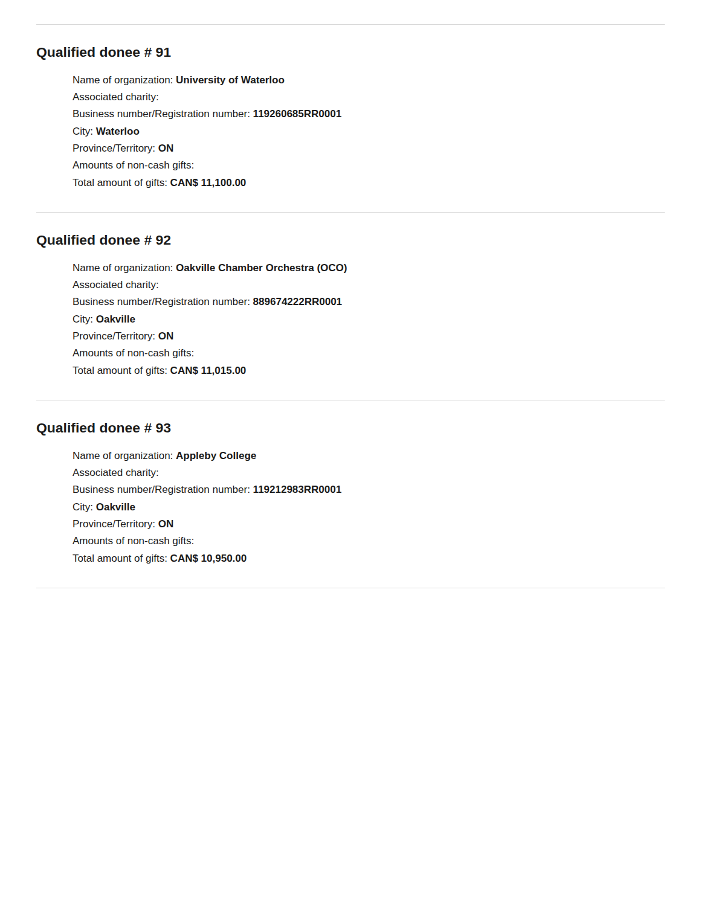Qualified donee # 91
Name of organization: University of Waterloo
Associated charity:
Business number/Registration number: 119260685RR0001
City: Waterloo
Province/Territory: ON
Amounts of non-cash gifts:
Total amount of gifts: CAN$ 11,100.00
Qualified donee # 92
Name of organization: Oakville Chamber Orchestra (OCO)
Associated charity:
Business number/Registration number: 889674222RR0001
City: Oakville
Province/Territory: ON
Amounts of non-cash gifts:
Total amount of gifts: CAN$ 11,015.00
Qualified donee # 93
Name of organization: Appleby College
Associated charity:
Business number/Registration number: 119212983RR0001
City: Oakville
Province/Territory: ON
Amounts of non-cash gifts:
Total amount of gifts: CAN$ 10,950.00